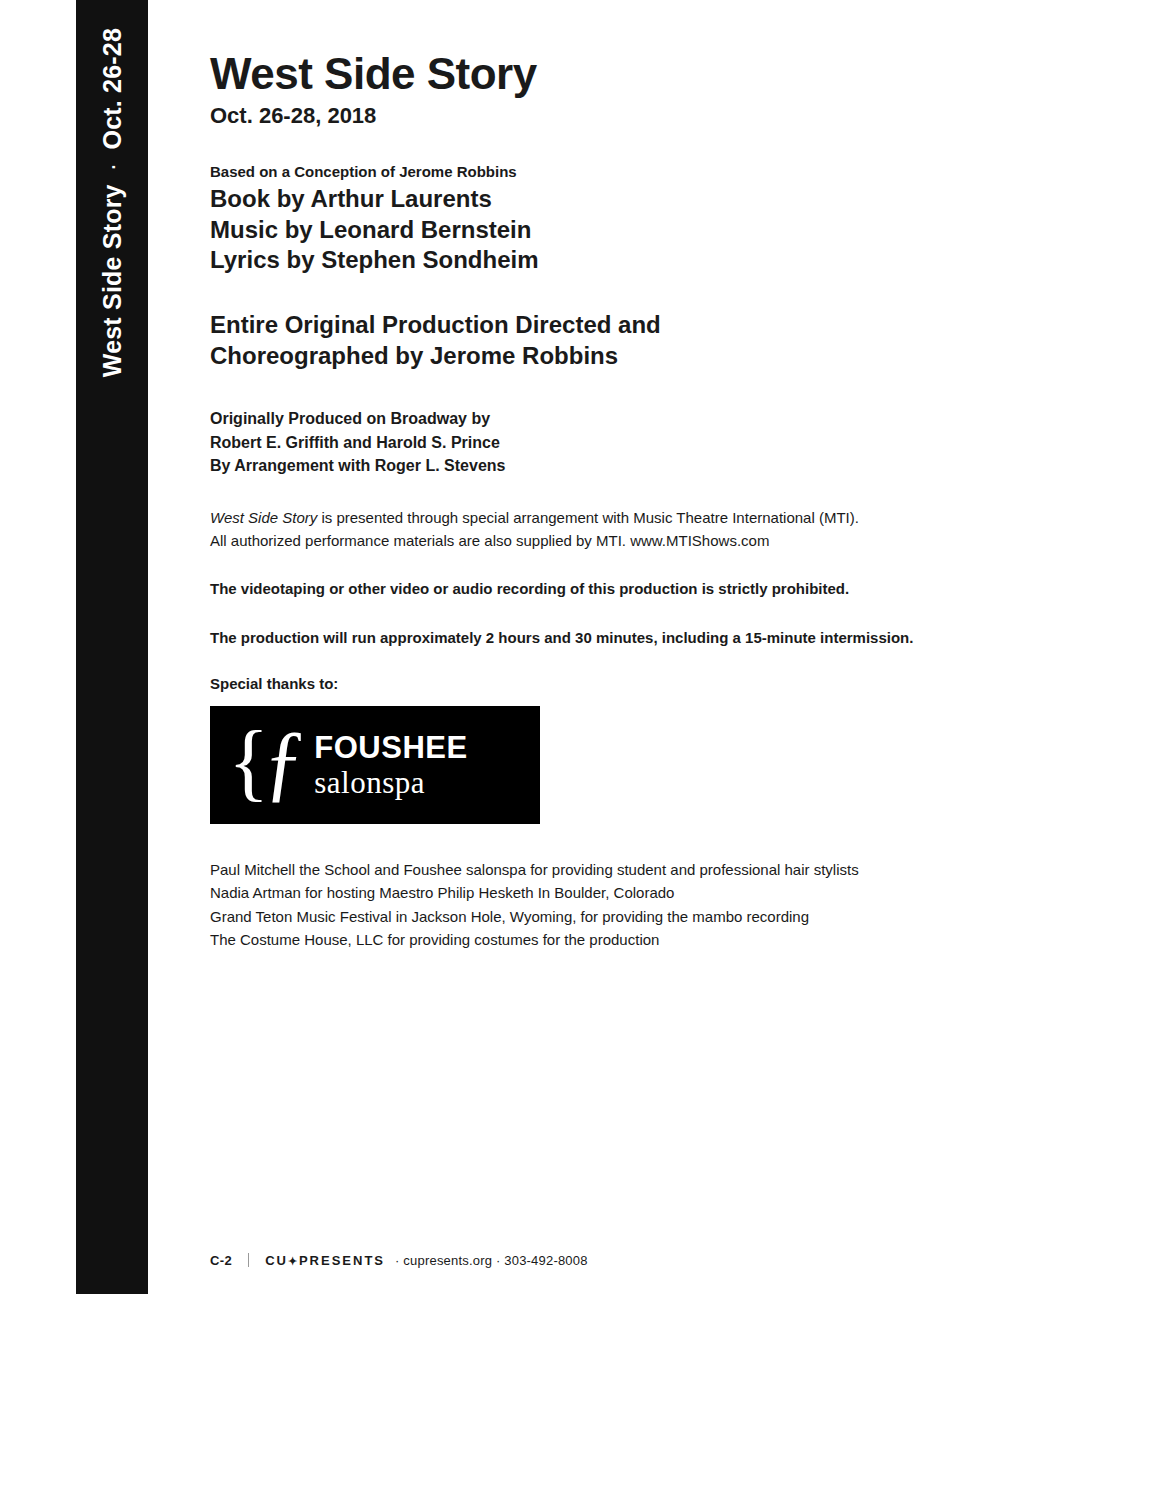West Side Story · Oct. 26-28
West Side Story
Oct. 26-28, 2018
Based on a Conception of Jerome Robbins
Book by Arthur Laurents Music by Leonard Bernstein Lyrics by Stephen Sondheim
Entire Original Production Directed and Choreographed by Jerome Robbins
Originally Produced on Broadway by Robert E. Griffith and Harold S. Prince By Arrangement with Roger L. Stevens
West Side Story is presented through special arrangement with Music Theatre International (MTI).
All authorized performance materials are also supplied by MTI. www.MTIShows.com
The videotaping or other video or audio recording of this production is strictly prohibited.
The production will run approximately 2 hours and 30 minutes, including a 15-minute intermission.
Special thanks to:
{ƒ
FOUSHEE
salonspa
Paul Mitchell the School and Foushee salonspa for providing student and professional hair stylists Nadia Artman for hosting Maestro Philip Hesketh In Boulder, Colorado Grand Teton Music Festival in Jackson Hole, Wyoming, for providing the mambo recording The Costume House, LLC for providing costumes for the production
C-2 CU✦PRESENTS · cupresents.org · 303-492-8008